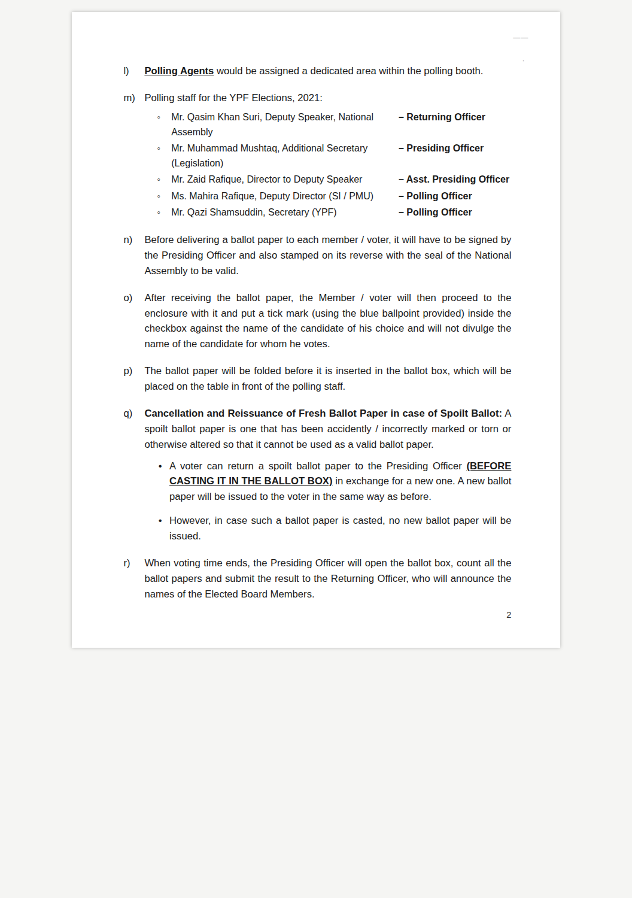——
·
l) Polling Agents would be assigned a dedicated area within the polling booth.
m) Polling staff for the YPF Elections, 2021:
| ◦ | Mr. Qasim Khan Suri, Deputy Speaker, National Assembly | – Returning Officer |
| ◦ | Mr. Muhammad Mushtaq, Additional Secretary (Legislation) | – Presiding Officer |
| ◦ | Mr. Zaid Rafique, Director to Deputy Speaker | – Asst. Presiding Officer |
| ◦ | Ms. Mahira Rafique, Deputy Director (SI / PMU) | – Polling Officer |
| ◦ | Mr. Qazi Shamsuddin, Secretary (YPF) | – Polling Officer |
n) Before delivering a ballot paper to each member / voter, it will have to be signed by the Presiding Officer and also stamped on its reverse with the seal of the National Assembly to be valid.
o) After receiving the ballot paper, the Member / voter will then proceed to the enclosure with it and put a tick mark (using the blue ballpoint provided) inside the checkbox against the name of the candidate of his choice and will not divulge the name of the candidate for whom he votes.
p) The ballot paper will be folded before it is inserted in the ballot box, which will be placed on the table in front of the polling staff.
q) Cancellation and Reissuance of Fresh Ballot Paper in case of Spoilt Ballot: A spoilt ballot paper is one that has been accidently / incorrectly marked or torn or otherwise altered so that it cannot be used as a valid ballot paper.
A voter can return a spoilt ballot paper to the Presiding Officer (BEFORE CASTING IT IN THE BALLOT BOX) in exchange for a new one. A new ballot paper will be issued to the voter in the same way as before.
However, in case such a ballot paper is casted, no new ballot paper will be issued.
r) When voting time ends, the Presiding Officer will open the ballot box, count all the ballot papers and submit the result to the Returning Officer, who will announce the names of the Elected Board Members.
2